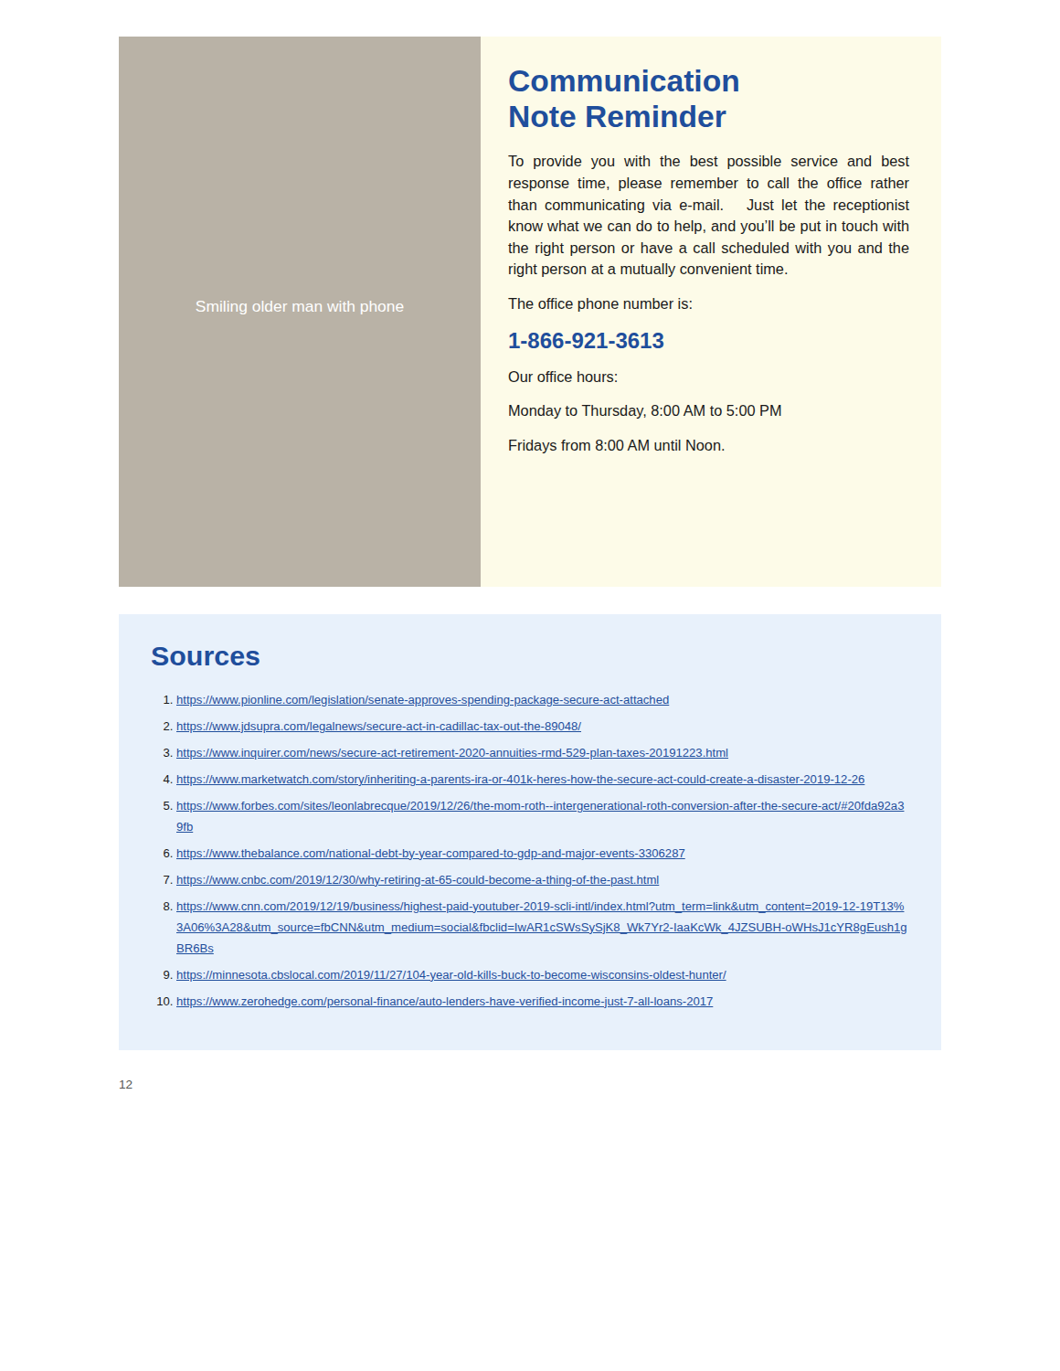Communication
Note Reminder
To provide you with the best possible service and best response time, please remember to call the office rather than communicating via e-mail. Just let the receptionist know what we can do to help, and you’ll be put in touch with the right person or have a call scheduled with you and the right person at a mutually convenient time.
The office phone number is:
1-866-921-3613
Our office hours:
Monday to Thursday, 8:00 AM to 5:00 PM
Fridays from 8:00 AM until Noon.
Sources
https://www.pionline.com/legislation/senate-approves-spending-package-secure-act-attached
https://www.jdsupra.com/legalnews/secure-act-in-cadillac-tax-out-the-89048/
https://www.inquirer.com/news/secure-act-retirement-2020-annuities-rmd-529-plan-taxes-20191223.html
https://www.marketwatch.com/story/inheriting-a-parents-ira-or-401k-heres-how-the-secure-act-could-create-a-disaster-2019-12-26
https://www.forbes.com/sites/leonlabrecque/2019/12/26/the-mom-roth--intergenerational-roth-conversion-after-the-secure-act/#20fda92a39fb
https://www.thebalance.com/national-debt-by-year-compared-to-gdp-and-major-events-3306287
https://www.cnbc.com/2019/12/30/why-retiring-at-65-could-become-a-thing-of-the-past.html
https://www.cnn.com/2019/12/19/business/highest-paid-youtuber-2019-scli-intl/index.html?utm_term=link&utm_content=2019-12-19T13%3A06%3A28&utm_source=fbCNN&utm_medium=social&fbclid=IwAR1cSWsSySjK8_Wk7Yr2-IaaKcWk_4JZSUBH-oWHsJ1cYR8gEush1gBR6Bs
https://minnesota.cbslocal.com/2019/11/27/104-year-old-kills-buck-to-become-wisconsins-oldest-hunter/
https://www.zerohedge.com/personal-finance/auto-lenders-have-verified-income-just-7-all-loans-2017
12